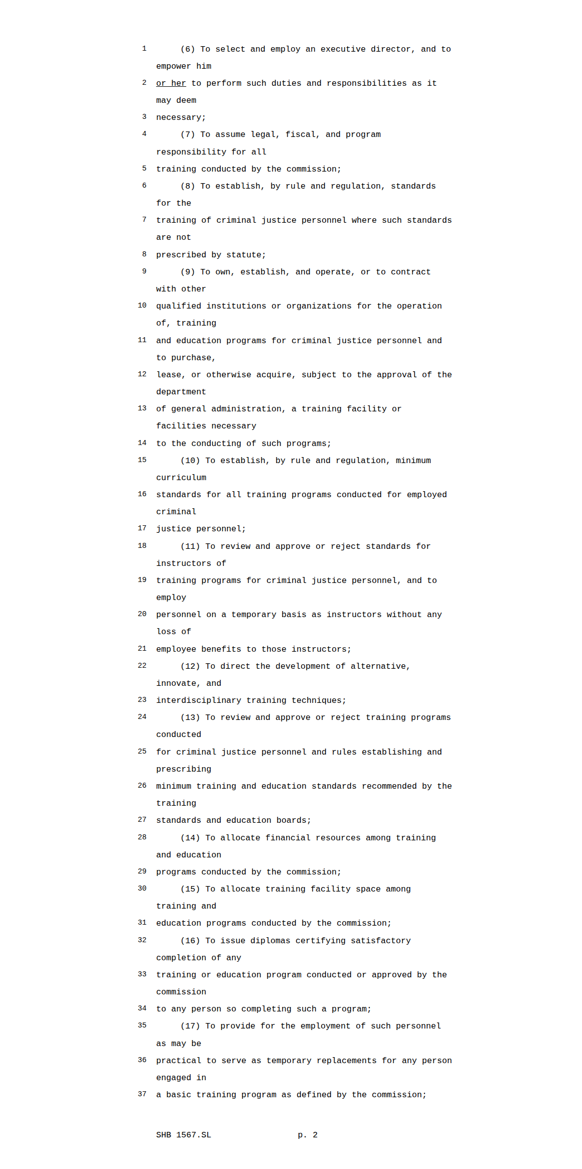(6) To select and employ an executive director, and to empower him
or her to perform such duties and responsibilities as it may deem
necessary;
(7) To assume legal, fiscal, and program responsibility for all
training conducted by the commission;
(8) To establish, by rule and regulation, standards for the
training of criminal justice personnel where such standards are not
prescribed by statute;
(9) To own, establish, and operate, or to contract with other
qualified institutions or organizations for the operation of, training
and education programs for criminal justice personnel and to purchase,
lease, or otherwise acquire, subject to the approval of the department
of general administration, a training facility or facilities necessary
to the conducting of such programs;
(10) To establish, by rule and regulation, minimum curriculum
standards for all training programs conducted for employed criminal
justice personnel;
(11) To review and approve or reject standards for instructors of
training programs for criminal justice personnel, and to employ
personnel on a temporary basis as instructors without any loss of
employee benefits to those instructors;
(12) To direct the development of alternative, innovate, and
interdisciplinary training techniques;
(13) To review and approve or reject training programs conducted
for criminal justice personnel and rules establishing and prescribing
minimum training and education standards recommended by the training
standards and education boards;
(14) To allocate financial resources among training and education
programs conducted by the commission;
(15) To allocate training facility space among training and
education programs conducted by the commission;
(16) To issue diplomas certifying satisfactory completion of any
training or education program conducted or approved by the commission
to any person so completing such a program;
(17) To provide for the employment of such personnel as may be
practical to serve as temporary replacements for any person engaged in
a basic training program as defined by the commission;
SHB 1567.SL p. 2